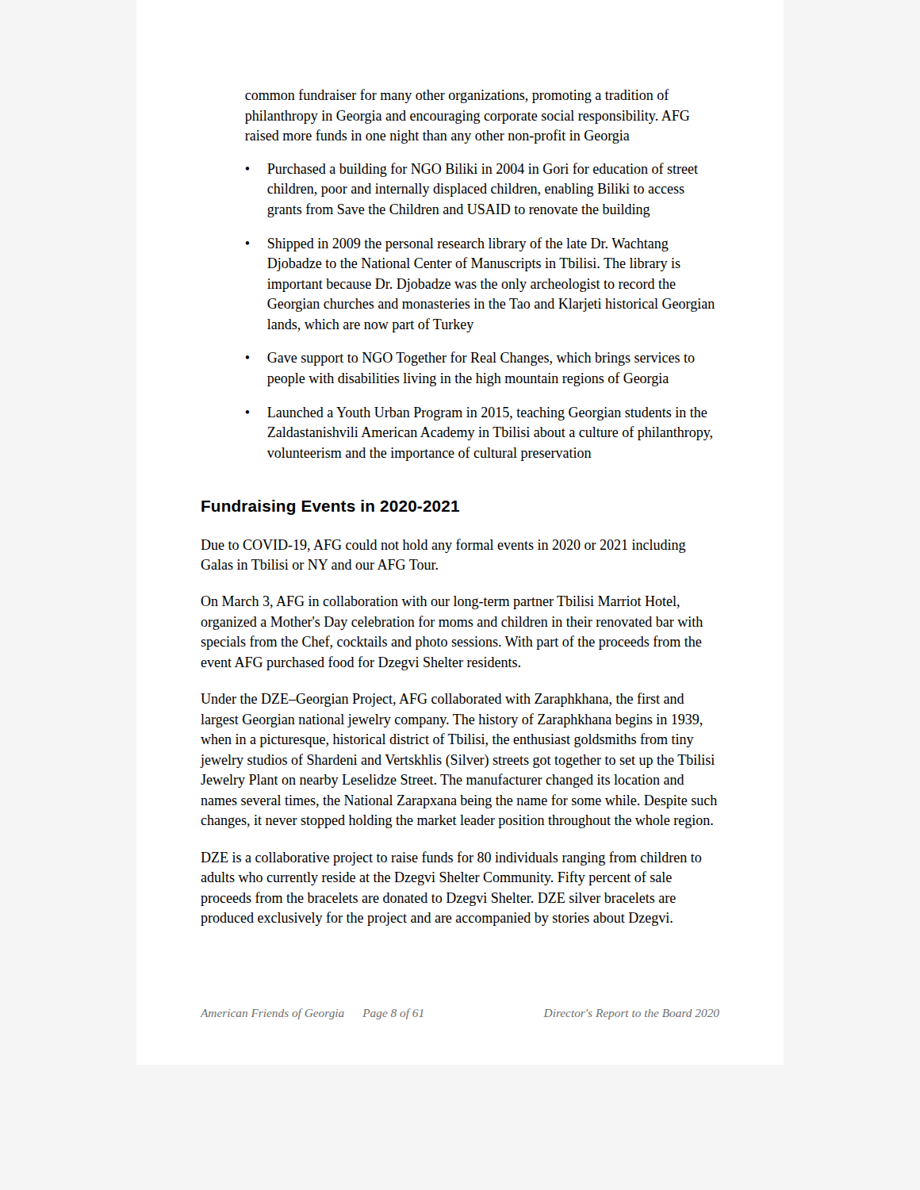common fundraiser for many other organizations, promoting a tradition of philanthropy in Georgia and encouraging corporate social responsibility. AFG raised more funds in one night than any other non-profit in Georgia
Purchased a building for NGO Biliki in 2004 in Gori for education of street children, poor and internally displaced children, enabling Biliki to access grants from Save the Children and USAID to renovate the building
Shipped in 2009 the personal research library of the late Dr. Wachtang Djobadze to the National Center of Manuscripts in Tbilisi. The library is important because Dr. Djobadze was the only archeologist to record the Georgian churches and monasteries in the Tao and Klarjeti historical Georgian lands, which are now part of Turkey
Gave support to NGO Together for Real Changes, which brings services to people with disabilities living in the high mountain regions of Georgia
Launched a Youth Urban Program in 2015, teaching Georgian students in the Zaldastanishvili American Academy in Tbilisi about a culture of philanthropy, volunteerism and the importance of cultural preservation
Fundraising Events in 2020-2021
Due to COVID-19, AFG could not hold any formal events in 2020 or 2021 including Galas in Tbilisi or NY and our AFG Tour.
On March 3, AFG in collaboration with our long-term partner Tbilisi Marriot Hotel, organized a Mother's Day celebration for moms and children in their renovated bar with specials from the Chef, cocktails and photo sessions. With part of the proceeds from the event AFG purchased food for Dzegvi Shelter residents.
Under the DZE–Georgian Project, AFG collaborated with Zaraphkhana, the first and largest Georgian national jewelry company. The history of Zaraphkhana begins in 1939, when in a picturesque, historical district of Tbilisi, the enthusiast goldsmiths from tiny jewelry studios of Shardeni and Vertskhlis (Silver) streets got together to set up the Tbilisi Jewelry Plant on nearby Leselidze Street. The manufacturer changed its location and names several times, the National Zarapxana being the name for some while. Despite such changes, it never stopped holding the market leader position throughout the whole region.
DZE is a collaborative project to raise funds for 80 individuals ranging from children to adults who currently reside at the Dzegvi Shelter Community. Fifty percent of sale proceeds from the bracelets are donated to Dzegvi Shelter. DZE silver bracelets are produced exclusively for the project and are accompanied by stories about Dzegvi.
American Friends of Georgia Page 8 of 61 Director's Report to the Board 2020